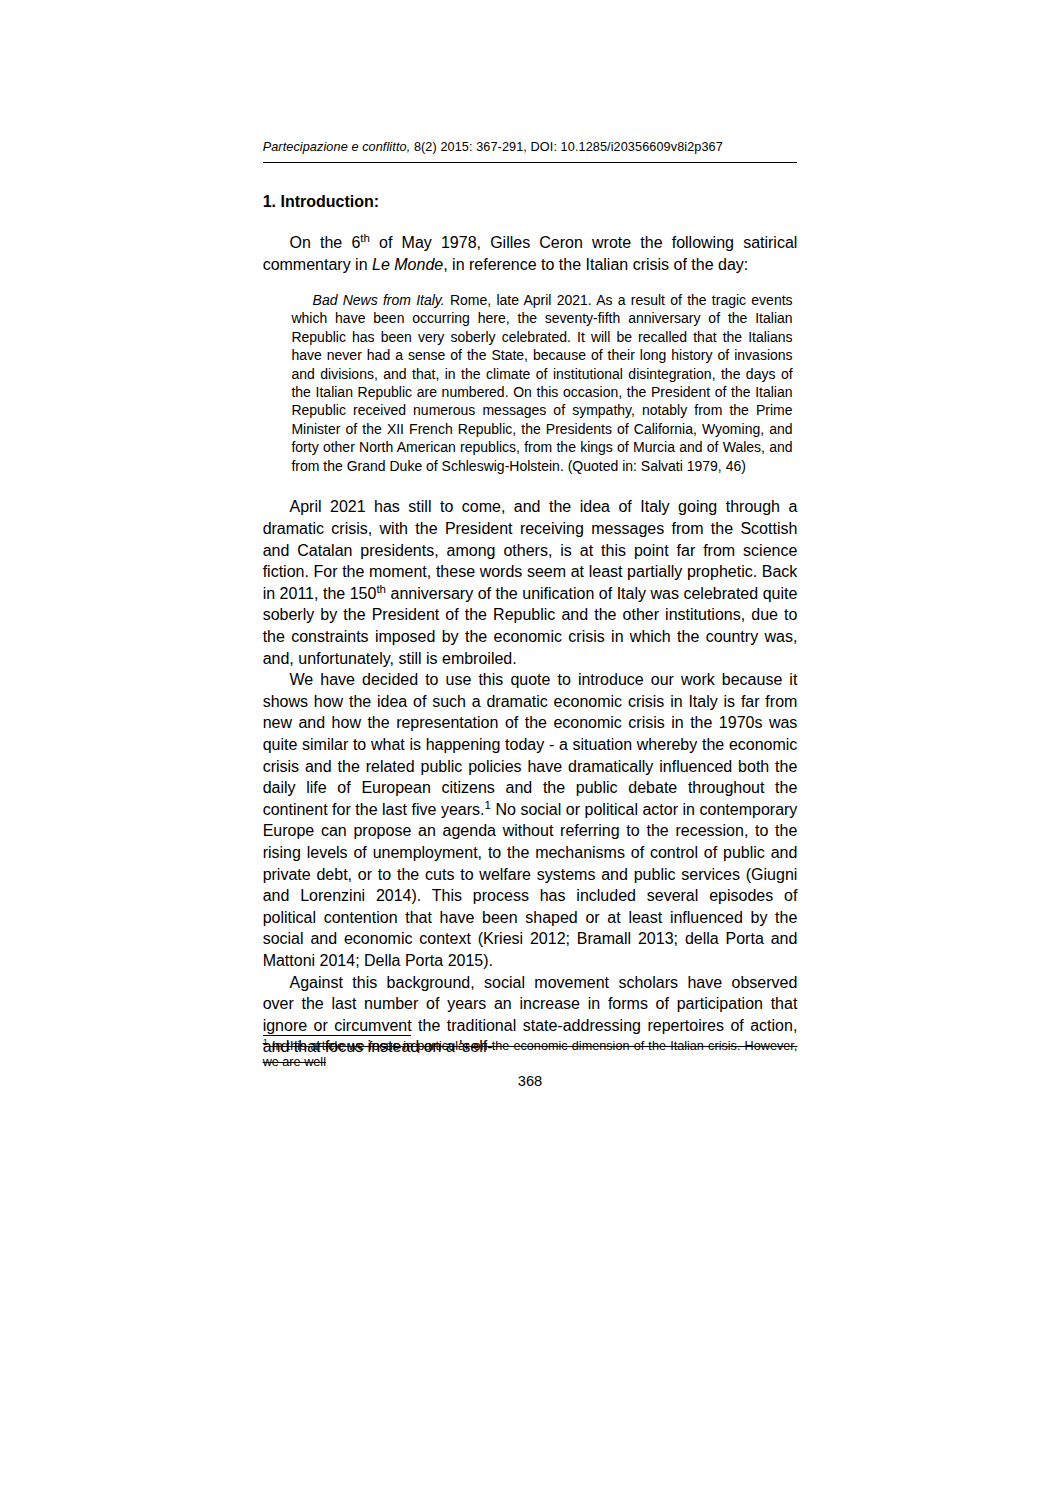Partecipazione e conflitto, 8(2) 2015: 367-291, DOI: 10.1285/i20356609v8i2p367
1. Introduction:
On the 6th of May 1978, Gilles Ceron wrote the following satirical commentary in Le Monde, in reference to the Italian crisis of the day:
Bad News from Italy. Rome, late April 2021. As a result of the tragic events which have been occurring here, the seventy-fifth anniversary of the Italian Republic has been very soberly celebrated. It will be recalled that the Italians have never had a sense of the State, because of their long history of invasions and divisions, and that, in the climate of institutional disintegration, the days of the Italian Republic are numbered. On this occasion, the President of the Italian Republic received numerous messages of sympathy, notably from the Prime Minister of the XII French Republic, the Presidents of California, Wyoming, and forty other North American republics, from the kings of Murcia and of Wales, and from the Grand Duke of Schleswig-Holstein. (Quoted in: Salvati 1979, 46)
April 2021 has still to come, and the idea of Italy going through a dramatic crisis, with the President receiving messages from the Scottish and Catalan presidents, among others, is at this point far from science fiction. For the moment, these words seem at least partially prophetic. Back in 2011, the 150th anniversary of the unification of Italy was celebrated quite soberly by the President of the Republic and the other institutions, due to the constraints imposed by the economic crisis in which the country was, and, unfortunately, still is embroiled.
We have decided to use this quote to introduce our work because it shows how the idea of such a dramatic economic crisis in Italy is far from new and how the representation of the economic crisis in the 1970s was quite similar to what is happening today - a situation whereby the economic crisis and the related public policies have dramatically influenced both the daily life of European citizens and the public debate throughout the continent for the last five years.1 No social or political actor in contemporary Europe can propose an agenda without referring to the recession, to the rising levels of unemployment, to the mechanisms of control of public and private debt, or to the cuts to welfare systems and public services (Giugni and Lorenzini 2014). This process has included several episodes of political contention that have been shaped or at least influenced by the social and economic context (Kriesi 2012; Bramall 2013; della Porta and Mattoni 2014; Della Porta 2015).
Against this background, social movement scholars have observed over the last number of years an increase in forms of participation that ignore or circumvent the traditional state-addressing repertoires of action, and that focus instead on a 'self-
1 In this article we focus in particular on the economic dimension of the Italian crisis. However, we are well
368